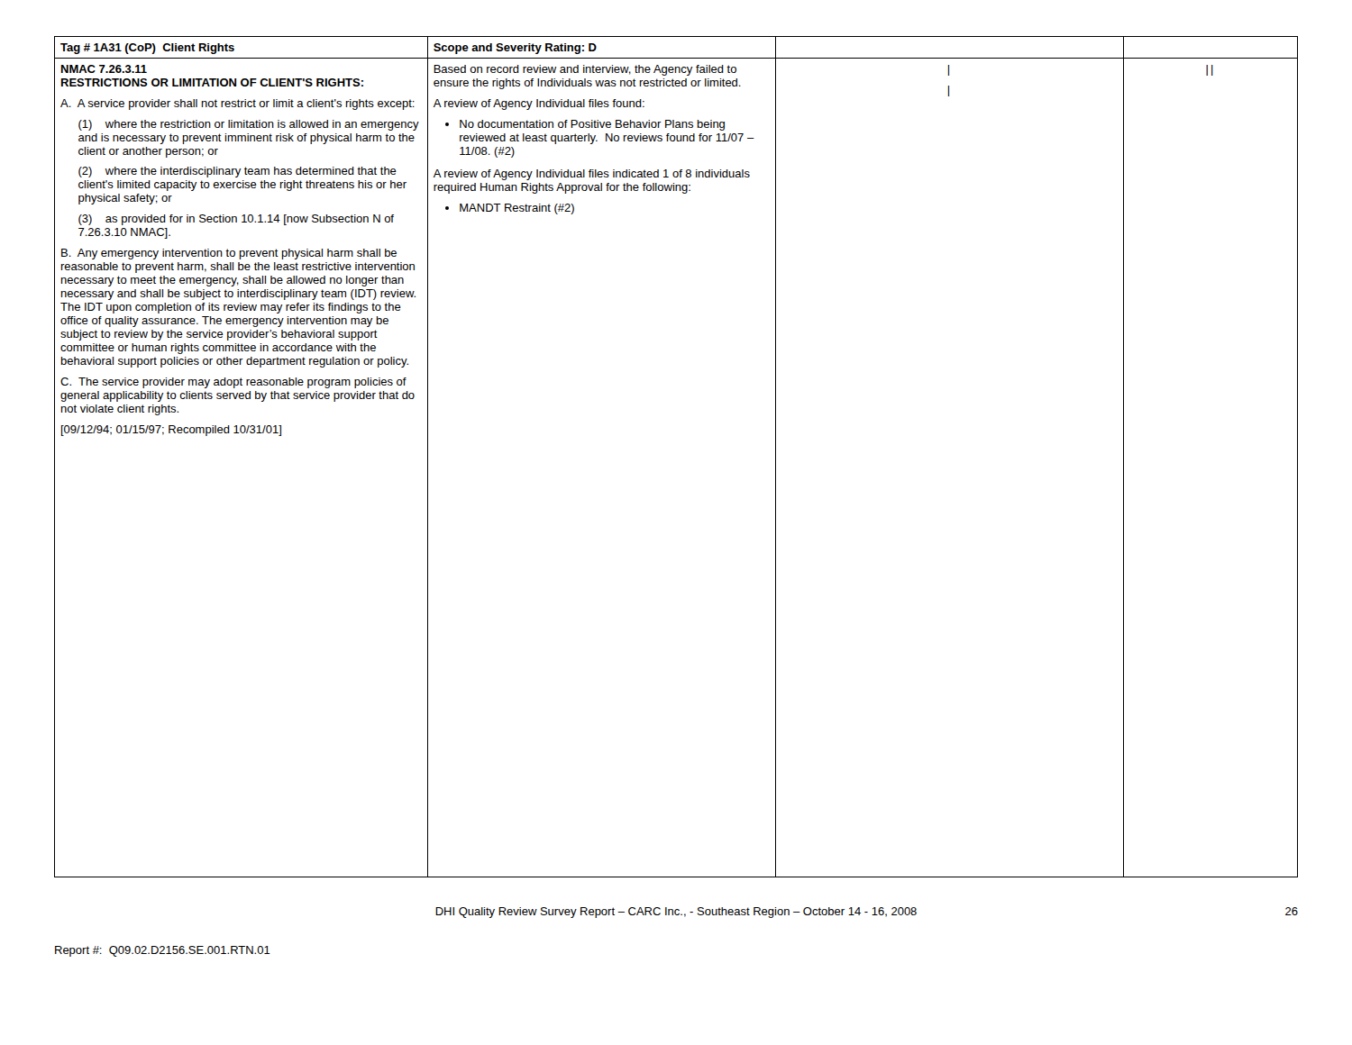| Tag # 1A31 (CoP) Client Rights | Scope and Severity Rating: D | | |
| --- | --- | --- | --- |
| NMAC 7.26.3.11 RESTRICTIONS OR LIMITATION OF CLIENT'S RIGHTS: A. A service provider shall not restrict or limit a client's rights except: (1) where the restriction or limitation is allowed in an emergency and is necessary to prevent imminent risk of physical harm to the client or another person; or (2) where the interdisciplinary team has determined that the client's limited capacity to exercise the right threatens his or her physical safety; or (3) as provided for in Section 10.1.14 [now Subsection N of 7.26.3.10 NMAC]. B. Any emergency intervention to prevent physical harm shall be reasonable to prevent harm, shall be the least restrictive intervention necessary to meet the emergency, shall be allowed no longer than necessary and shall be subject to interdisciplinary team (IDT) review. The IDT upon completion of its review may refer its findings to the office of quality assurance. The emergency intervention may be subject to review by the service provider’s behavioral support committee or human rights committee in accordance with the behavioral support policies or other department regulation or policy. C. The service provider may adopt reasonable program policies of general applicability to clients served by that service provider that do not violate client rights. [09/12/94; 01/15/97; Recompiled 10/31/01] | Based on record review and interview, the Agency failed to ensure the rights of Individuals was not restricted or limited. A review of Agency Individual files found: No documentation of Positive Behavior Plans being reviewed at least quarterly. No reviews found for 11/07 – 11/08. (#2) A review of Agency Individual files indicated 1 of 8 individuals required Human Rights Approval for the following: MANDT Restraint (#2) | / / | // |
DHI Quality Review Survey Report – CARC Inc., - Southeast Region – October 14 - 16, 2008
26
Report #: Q09.02.D2156.SE.001.RTN.01